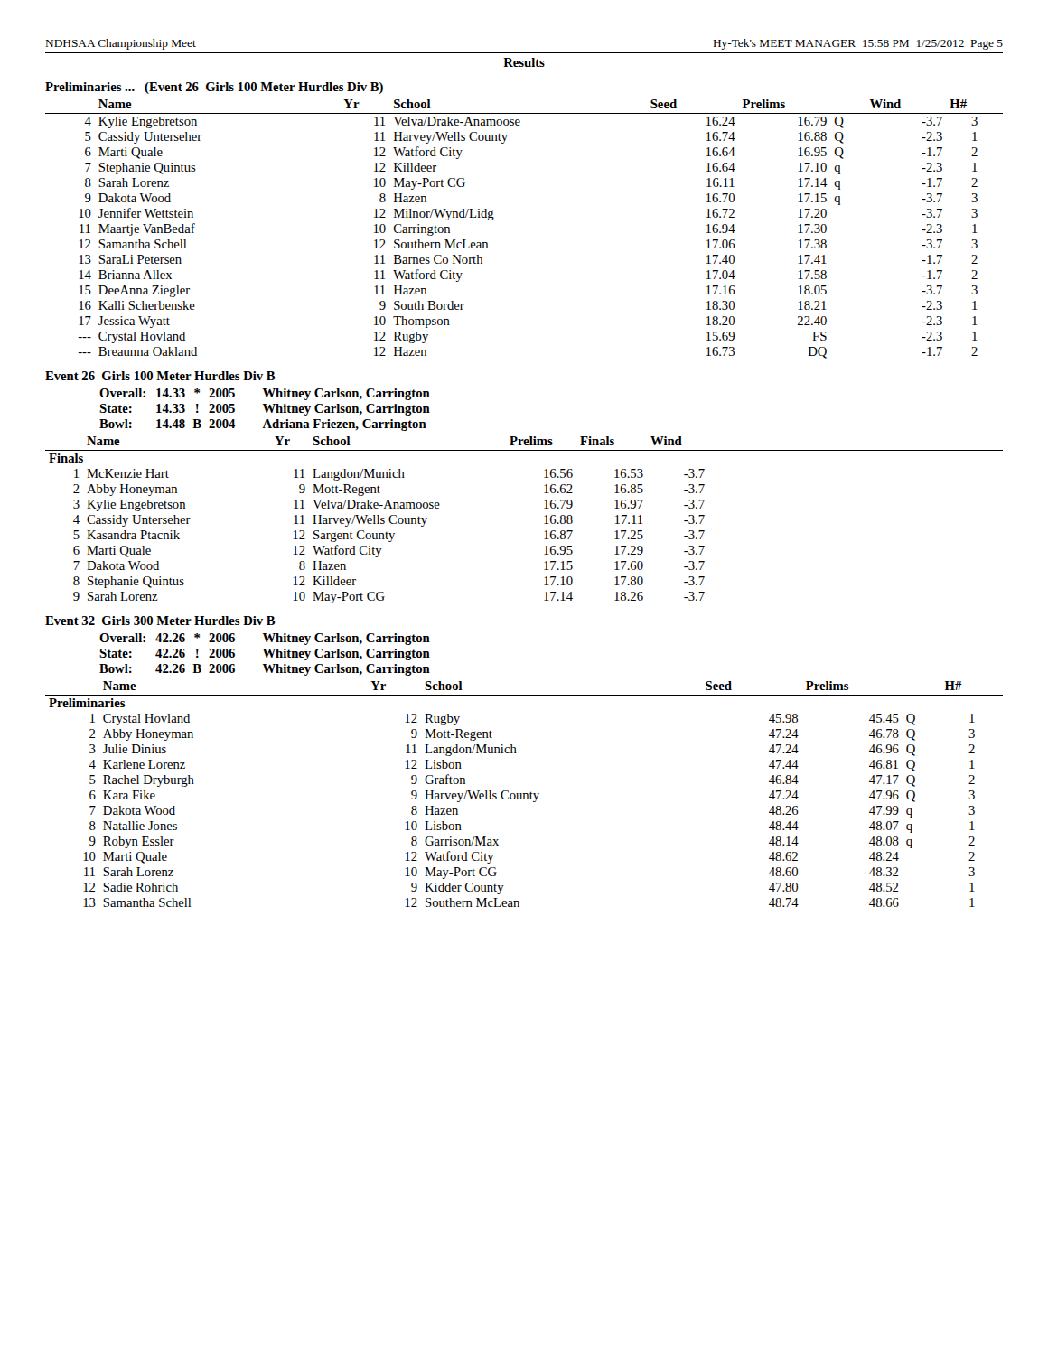NDHSAA Championship Meet
Hy-Tek's MEET MANAGER 15:58 PM 1/25/2012 Page 5
Results
Preliminaries ... (Event 26 Girls 100 Meter Hurdles Div B)
| | Name | Yr | School | Seed | Prelims | | Wind | H# |
| --- | --- | --- | --- | --- | --- | --- | --- | --- |
| 4 | Kylie Engebretson | 11 | Velva/Drake-Anamoose | 16.24 | 16.79 | Q | -3.7 | 3 |
| 5 | Cassidy Unterseher | 11 | Harvey/Wells County | 16.74 | 16.88 | Q | -2.3 | 1 |
| 6 | Marti Quale | 12 | Watford City | 16.64 | 16.95 | Q | -1.7 | 2 |
| 7 | Stephanie Quintus | 12 | Killdeer | 16.64 | 17.10 | q | -2.3 | 1 |
| 8 | Sarah Lorenz | 10 | May-Port CG | 16.11 | 17.14 | q | -1.7 | 2 |
| 9 | Dakota Wood | 8 | Hazen | 16.70 | 17.15 | q | -3.7 | 3 |
| 10 | Jennifer Wettstein | 12 | Milnor/Wynd/Lidg | 16.72 | 17.20 | | -3.7 | 3 |
| 11 | Maartje VanBedaf | 10 | Carrington | 16.94 | 17.30 | | -2.3 | 1 |
| 12 | Samantha Schell | 12 | Southern McLean | 17.06 | 17.38 | | -3.7 | 3 |
| 13 | SaraLi Petersen | 11 | Barnes Co North | 17.40 | 17.41 | | -1.7 | 2 |
| 14 | Brianna Allex | 11 | Watford City | 17.04 | 17.58 | | -1.7 | 2 |
| 15 | DeeAnna Ziegler | 11 | Hazen | 17.16 | 18.05 | | -3.7 | 3 |
| 16 | Kalli Scherbenske | 9 | South Border | 18.30 | 18.21 | | -2.3 | 1 |
| 17 | Jessica Wyatt | 10 | Thompson | 18.20 | 22.40 | | -2.3 | 1 |
| --- | Crystal Hovland | 12 | Rugby | 15.69 | FS | | -2.3 | 1 |
| --- | Breaunna Oakland | 12 | Hazen | 16.73 | DQ | | -1.7 | 2 |
Event 26 Girls 100 Meter Hurdles Div B
| Overall: | 14.33 | * | 2005 | Whitney Carlson, Carrington |
| State: | 14.33 | ! | 2005 | Whitney Carlson, Carrington |
| Bowl: | 14.48 | B | 2004 | Adriana Friezen, Carrington |
| | Name | Yr | School | Prelims | Finals | Wind | |
| --- | --- | --- | --- | --- | --- | --- | --- |
| Finals |
| 1 | McKenzie Hart | 11 | Langdon/Munich | 16.56 | 16.53 | -3.7 | |
| 2 | Abby Honeyman | 9 | Mott-Regent | 16.62 | 16.85 | -3.7 | |
| 3 | Kylie Engebretson | 11 | Velva/Drake-Anamoose | 16.79 | 16.97 | -3.7 | |
| 4 | Cassidy Unterseher | 11 | Harvey/Wells County | 16.88 | 17.11 | -3.7 | |
| 5 | Kasandra Ptacnik | 12 | Sargent County | 16.87 | 17.25 | -3.7 | |
| 6 | Marti Quale | 12 | Watford City | 16.95 | 17.29 | -3.7 | |
| 7 | Dakota Wood | 8 | Hazen | 17.15 | 17.60 | -3.7 | |
| 8 | Stephanie Quintus | 12 | Killdeer | 17.10 | 17.80 | -3.7 | |
| 9 | Sarah Lorenz | 10 | May-Port CG | 17.14 | 18.26 | -3.7 | |
Event 32 Girls 300 Meter Hurdles Div B
| Overall: | 42.26 | * | 2006 | Whitney Carlson, Carrington |
| State: | 42.26 | ! | 2006 | Whitney Carlson, Carrington |
| Bowl: | 42.26 | B | 2006 | Whitney Carlson, Carrington |
| | Name | Yr | School | Seed | Prelims | | H# |
| --- | --- | --- | --- | --- | --- | --- | --- |
| Preliminaries |
| 1 | Crystal Hovland | 12 | Rugby | 45.98 | 45.45 | Q | 1 |
| 2 | Abby Honeyman | 9 | Mott-Regent | 47.24 | 46.78 | Q | 3 |
| 3 | Julie Dinius | 11 | Langdon/Munich | 47.24 | 46.96 | Q | 2 |
| 4 | Karlene Lorenz | 12 | Lisbon | 47.44 | 46.81 | Q | 1 |
| 5 | Rachel Dryburgh | 9 | Grafton | 46.84 | 47.17 | Q | 2 |
| 6 | Kara Fike | 9 | Harvey/Wells County | 47.24 | 47.96 | Q | 3 |
| 7 | Dakota Wood | 8 | Hazen | 48.26 | 47.99 | q | 3 |
| 8 | Natallie Jones | 10 | Lisbon | 48.44 | 48.07 | q | 1 |
| 9 | Robyn Essler | 8 | Garrison/Max | 48.14 | 48.08 | q | 2 |
| 10 | Marti Quale | 12 | Watford City | 48.62 | 48.24 | | 2 |
| 11 | Sarah Lorenz | 10 | May-Port CG | 48.60 | 48.32 | | 3 |
| 12 | Sadie Rohrich | 9 | Kidder County | 47.80 | 48.52 | | 1 |
| 13 | Samantha Schell | 12 | Southern McLean | 48.74 | 48.66 | | 1 |